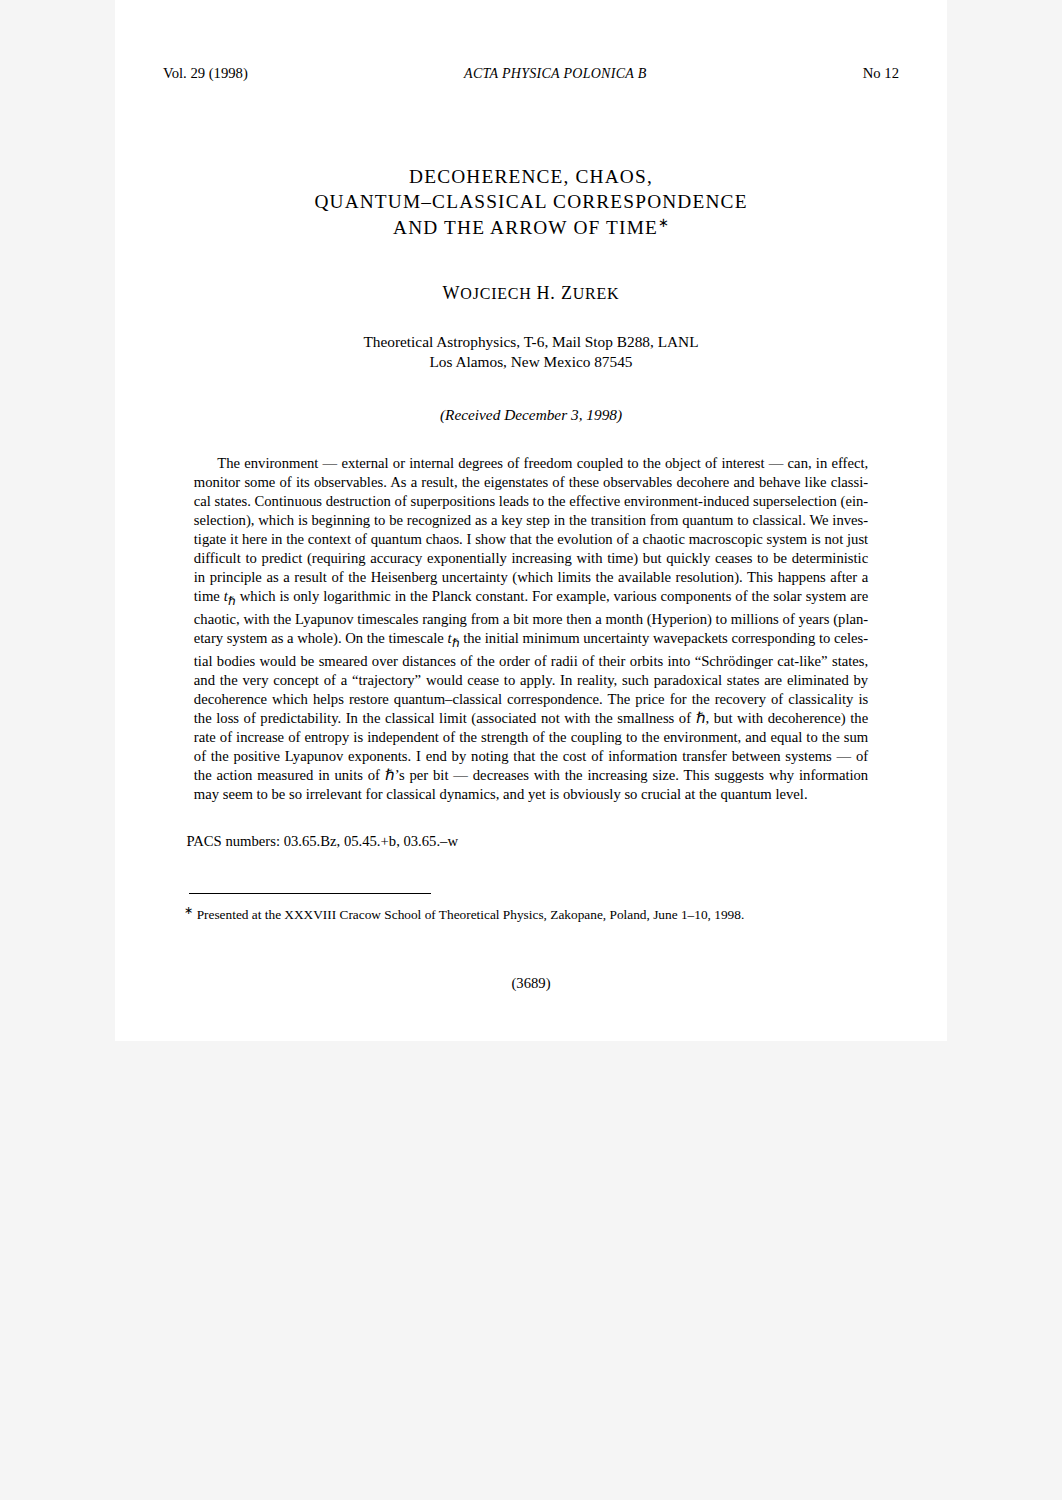Vol. 29 (1998) ACTA PHYSICA POLONICA B No 12
Decoherence, Chaos,
Quantum–Classical Correspondence
and the Arrow of Time∗
WOJCIECH H. ZUREK
Theoretical Astrophysics, T-6, Mail Stop B288, LANL
Los Alamos, New Mexico 87545
(Received December 3, 1998)
The environment — external or internal degrees of freedom coupled to the object of interest — can, in effect, monitor some of its observables. As a result, the eigenstates of these observables decohere and behave like classical states. Continuous destruction of superpositions leads to the effective environment-induced superselection (einselection), which is beginning to be recognized as a key step in the transition from quantum to classical. We investigate it here in the context of quantum chaos. I show that the evolution of a chaotic macroscopic system is not just difficult to predict (requiring accuracy exponentially increasing with time) but quickly ceases to be deterministic in principle as a result of the Heisenberg uncertainty (which limits the available resolution). This happens after a time tℏ which is only logarithmic in the Planck constant. For example, various components of the solar system are chaotic, with the Lyapunov timescales ranging from a bit more then a month (Hyperion) to millions of years (planetary system as a whole). On the timescale tℏ the initial minimum uncertainty wavepackets corresponding to celestial bodies would be smeared over distances of the order of radii of their orbits into “Schrödinger cat-like” states, and the very concept of a “trajectory” would cease to apply. In reality, such paradoxical states are eliminated by decoherence which helps restore quantum–classical correspondence. The price for the recovery of classicality is the loss of predictability. In the classical limit (associated not with the smallness of ℏ, but with decoherence) the rate of increase of entropy is independent of the strength of the coupling to the environment, and equal to the sum of the positive Lyapunov exponents. I end by noting that the cost of information transfer between systems — of the action measured in units of ℏ’s per bit — decreases with the increasing size. This suggests why information may seem to be so irrelevant for classical dynamics, and yet is obviously so crucial at the quantum level.
PACS numbers: 03.65.Bz, 05.45.+b, 03.65.–w
∗ Presented at the XXXVIII Cracow School of Theoretical Physics, Zakopane, Poland, June 1–10, 1998.
(3689)